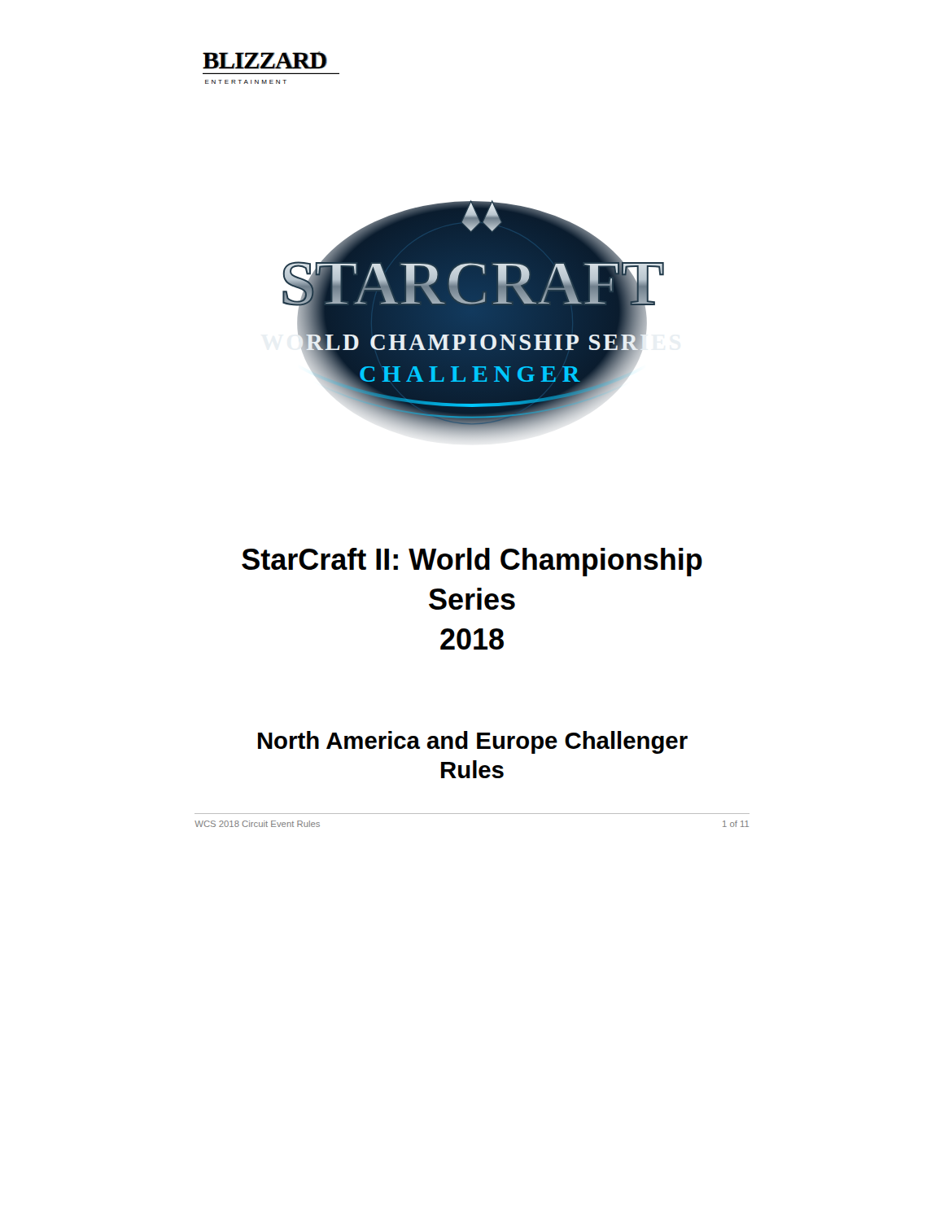StarCraft II: World Championship Series
2018
North America and Europe Challenger
Rules
WCS 2018 Circuit Event Rules 1 of 11